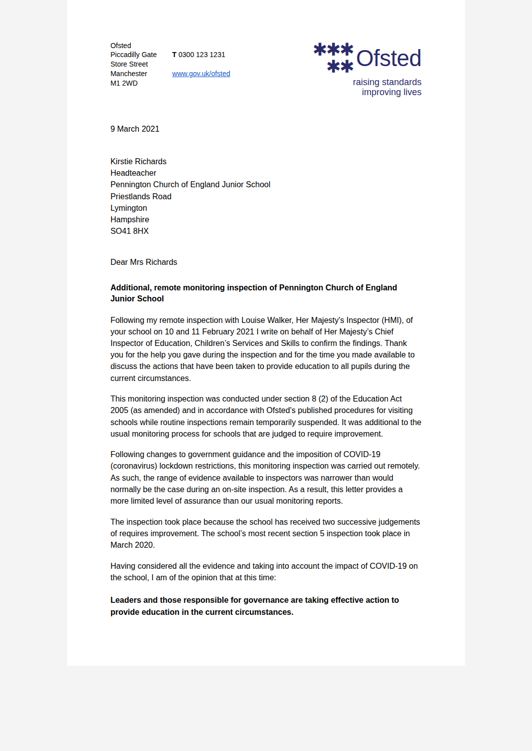Ofsted Piccadilly Gate Store Street Manchester M1 2WD
T 0300 123 1231
www.gov.uk/ofsted
✱✱✱
✱✱ Ofsted
raising standards
improving lives
9 March 2021
Kirstie Richards Headteacher Pennington Church of England Junior School Priestlands Road Lymington Hampshire SO41 8HX
Dear Mrs Richards
Additional, remote monitoring inspection of Pennington Church of England Junior School
Following my remote inspection with Louise Walker, Her Majesty's Inspector (HMI), of your school on 10 and 11 February 2021 I write on behalf of Her Majesty’s Chief Inspector of Education, Children’s Services and Skills to confirm the findings. Thank you for the help you gave during the inspection and for the time you made available to discuss the actions that have been taken to provide education to all pupils during the current circumstances.
This monitoring inspection was conducted under section 8 (2) of the Education Act 2005 (as amended) and in accordance with Ofsted's published procedures for visiting schools while routine inspections remain temporarily suspended. It was additional to the usual monitoring process for schools that are judged to require improvement.
Following changes to government guidance and the imposition of COVID-19 (coronavirus) lockdown restrictions, this monitoring inspection was carried out remotely. As such, the range of evidence available to inspectors was narrower than would normally be the case during an on-site inspection. As a result, this letter provides a more limited level of assurance than our usual monitoring reports.
The inspection took place because the school has received two successive judgements of requires improvement. The school’s most recent section 5 inspection took place in March 2020.
Having considered all the evidence and taking into account the impact of COVID-19 on the school, I am of the opinion that at this time:
Leaders and those responsible for governance are taking effective action to provide education in the current circumstances.